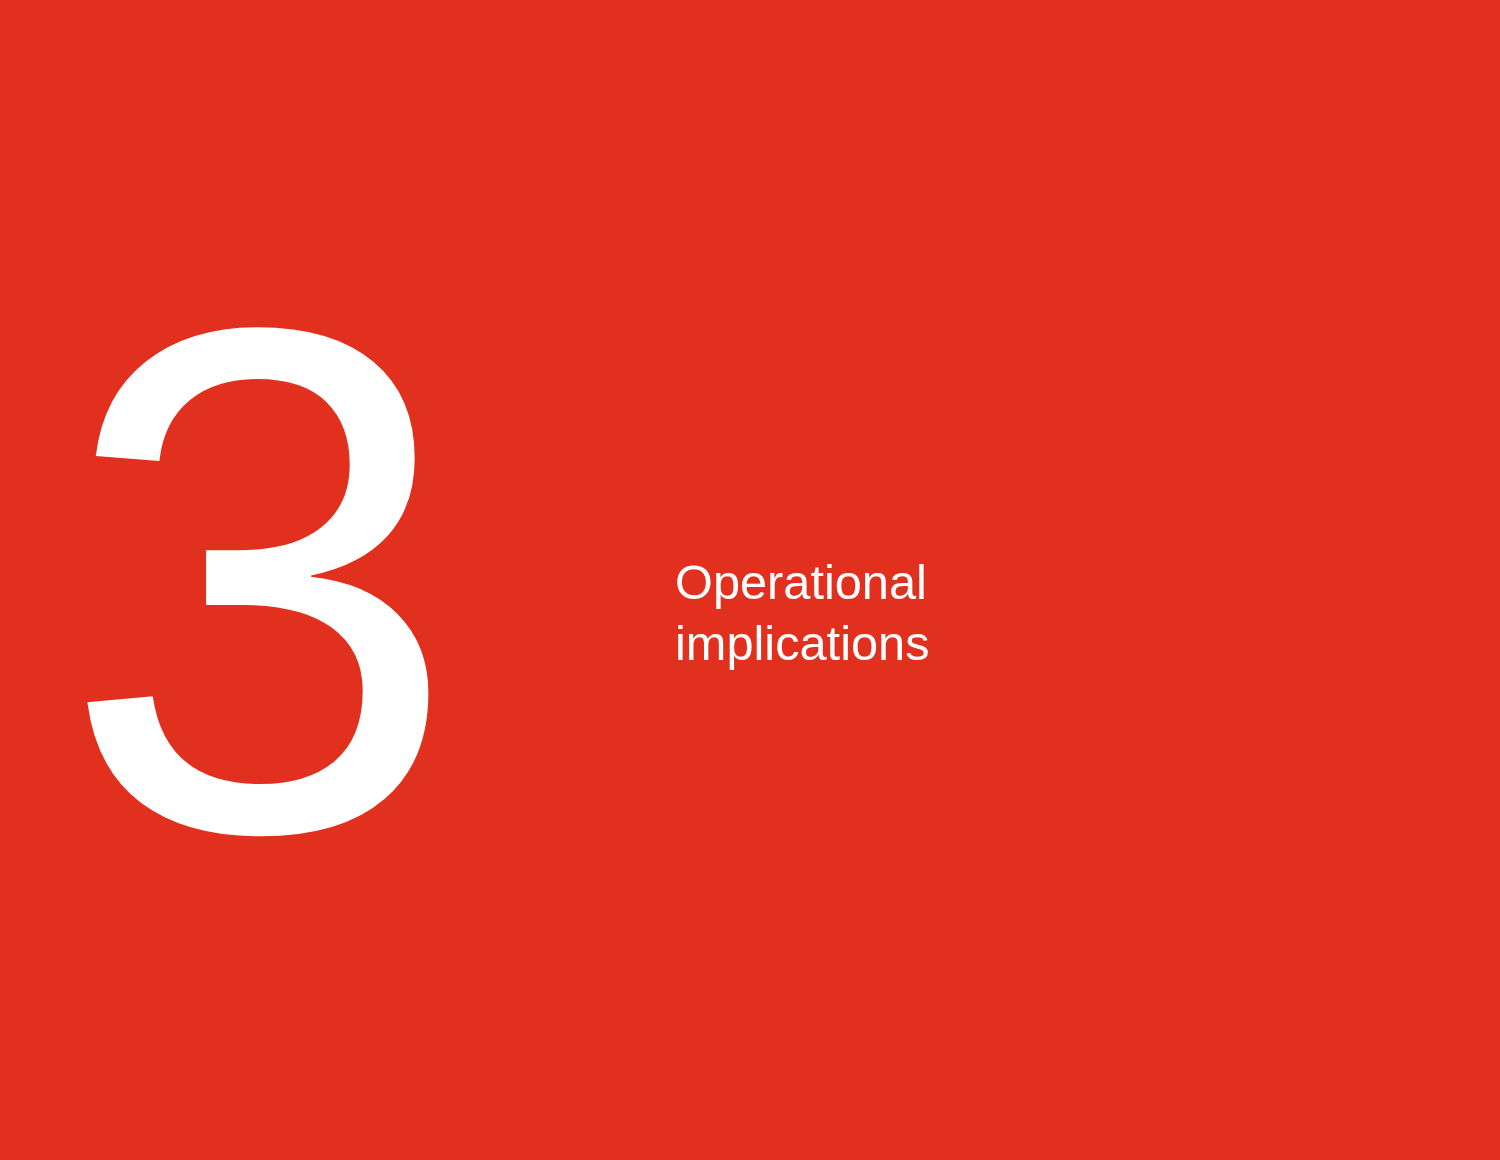3
Operational
implications